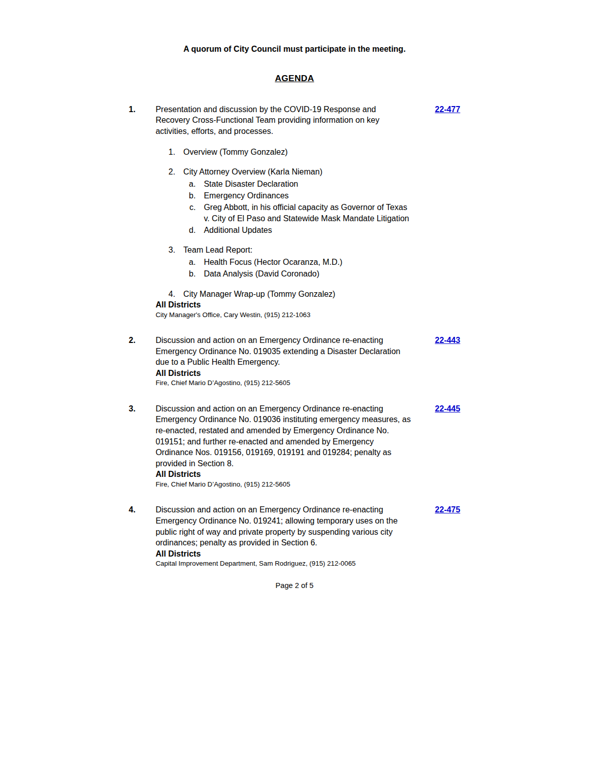A quorum of City Council must participate in the meeting.
AGENDA
1.
Presentation and discussion by the COVID-19 Response and Recovery Cross-Functional Team providing information on key activities, efforts, and processes.
Overview (Tommy Gonzalez)
City Attorney Overview (Karla Nieman)
State Disaster Declaration
Emergency Ordinances
Greg Abbott, in his official capacity as Governor of Texas v. City of El Paso and Statewide Mask Mandate Litigation
Additional Updates
Team Lead Report:
Health Focus (Hector Ocaranza, M.D.)
Data Analysis (David Coronado)
City Manager Wrap-up (Tommy Gonzalez)
All Districts
City Manager's Office, Cary Westin, (915) 212-1063
22-477
2.
Discussion and action on an Emergency Ordinance re-enacting Emergency Ordinance No. 019035 extending a Disaster Declaration due to a Public Health Emergency.
All Districts
Fire, Chief Mario D’Agostino, (915) 212-5605
22-443
3.
Discussion and action on an Emergency Ordinance re-enacting Emergency Ordinance No. 019036 instituting emergency measures, as re-enacted, restated and amended by Emergency Ordinance No. 019151; and further re-enacted and amended by Emergency Ordinance Nos. 019156, 019169, 019191 and 019284; penalty as provided in Section 8.
All Districts
Fire, Chief Mario D’Agostino, (915) 212-5605
22-445
4.
Discussion and action on an Emergency Ordinance re-enacting Emergency Ordinance No. 019241; allowing temporary uses on the public right of way and private property by suspending various city ordinances; penalty as provided in Section 6.
All Districts
Capital Improvement Department, Sam Rodriguez, (915) 212-0065
22-475
Page 2 of 5